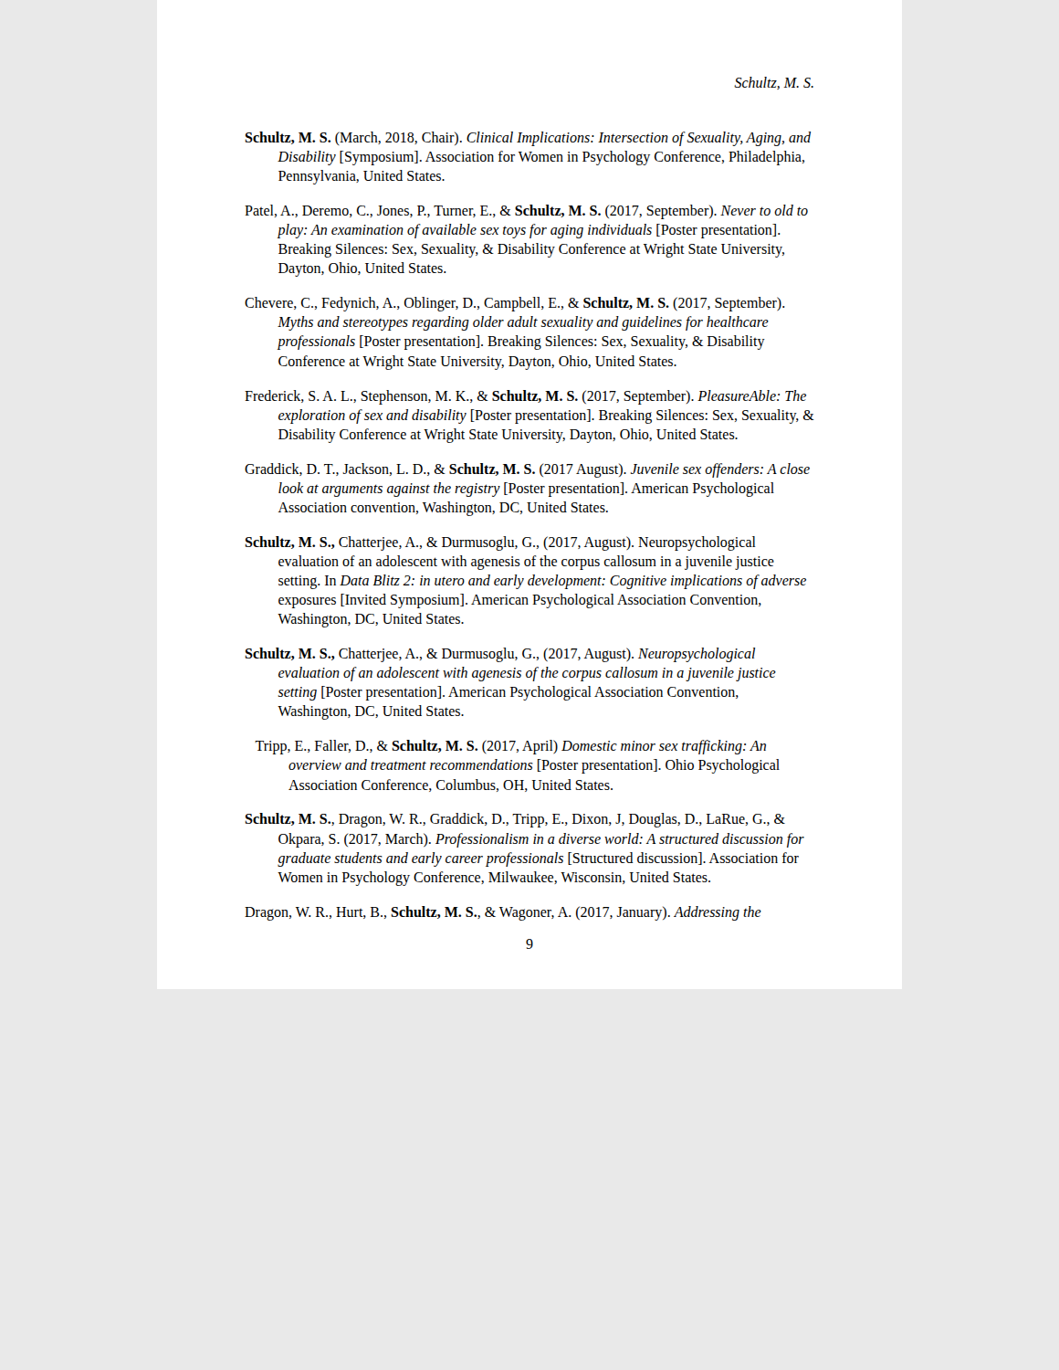Schultz, M. S.
Schultz, M. S. (March, 2018, Chair). Clinical Implications: Intersection of Sexuality, Aging, and Disability [Symposium]. Association for Women in Psychology Conference, Philadelphia, Pennsylvania, United States.
Patel, A., Deremo, C., Jones, P., Turner, E., & Schultz, M. S. (2017, September). Never to old to play: An examination of available sex toys for aging individuals [Poster presentation]. Breaking Silences: Sex, Sexuality, & Disability Conference at Wright State University, Dayton, Ohio, United States.
Chevere, C., Fedynich, A., Oblinger, D., Campbell, E., & Schultz, M. S. (2017, September). Myths and stereotypes regarding older adult sexuality and guidelines for healthcare professionals [Poster presentation]. Breaking Silences: Sex, Sexuality, & Disability Conference at Wright State University, Dayton, Ohio, United States.
Frederick, S. A. L., Stephenson, M. K., & Schultz, M. S. (2017, September). PleasureAble: The exploration of sex and disability [Poster presentation]. Breaking Silences: Sex, Sexuality, & Disability Conference at Wright State University, Dayton, Ohio, United States.
Graddick, D. T., Jackson, L. D., & Schultz, M. S. (2017 August). Juvenile sex offenders: A close look at arguments against the registry [Poster presentation]. American Psychological Association convention, Washington, DC, United States.
Schultz, M. S., Chatterjee, A., & Durmusoglu, G., (2017, August). Neuropsychological evaluation of an adolescent with agenesis of the corpus callosum in a juvenile justice setting. In Data Blitz 2: in utero and early development: Cognitive implications of adverse exposures [Invited Symposium]. American Psychological Association Convention, Washington, DC, United States.
Schultz, M. S., Chatterjee, A., & Durmusoglu, G., (2017, August). Neuropsychological evaluation of an adolescent with agenesis of the corpus callosum in a juvenile justice setting [Poster presentation]. American Psychological Association Convention, Washington, DC, United States.
Tripp, E., Faller, D., & Schultz, M. S. (2017, April) Domestic minor sex trafficking: An overview and treatment recommendations [Poster presentation]. Ohio Psychological Association Conference, Columbus, OH, United States.
Schultz, M. S., Dragon, W. R., Graddick, D., Tripp, E., Dixon, J, Douglas, D., LaRue, G., & Okpara, S. (2017, March). Professionalism in a diverse world: A structured discussion for graduate students and early career professionals [Structured discussion]. Association for Women in Psychology Conference, Milwaukee, Wisconsin, United States.
Dragon, W. R., Hurt, B., Schultz, M. S., & Wagoner, A. (2017, January). Addressing the
9